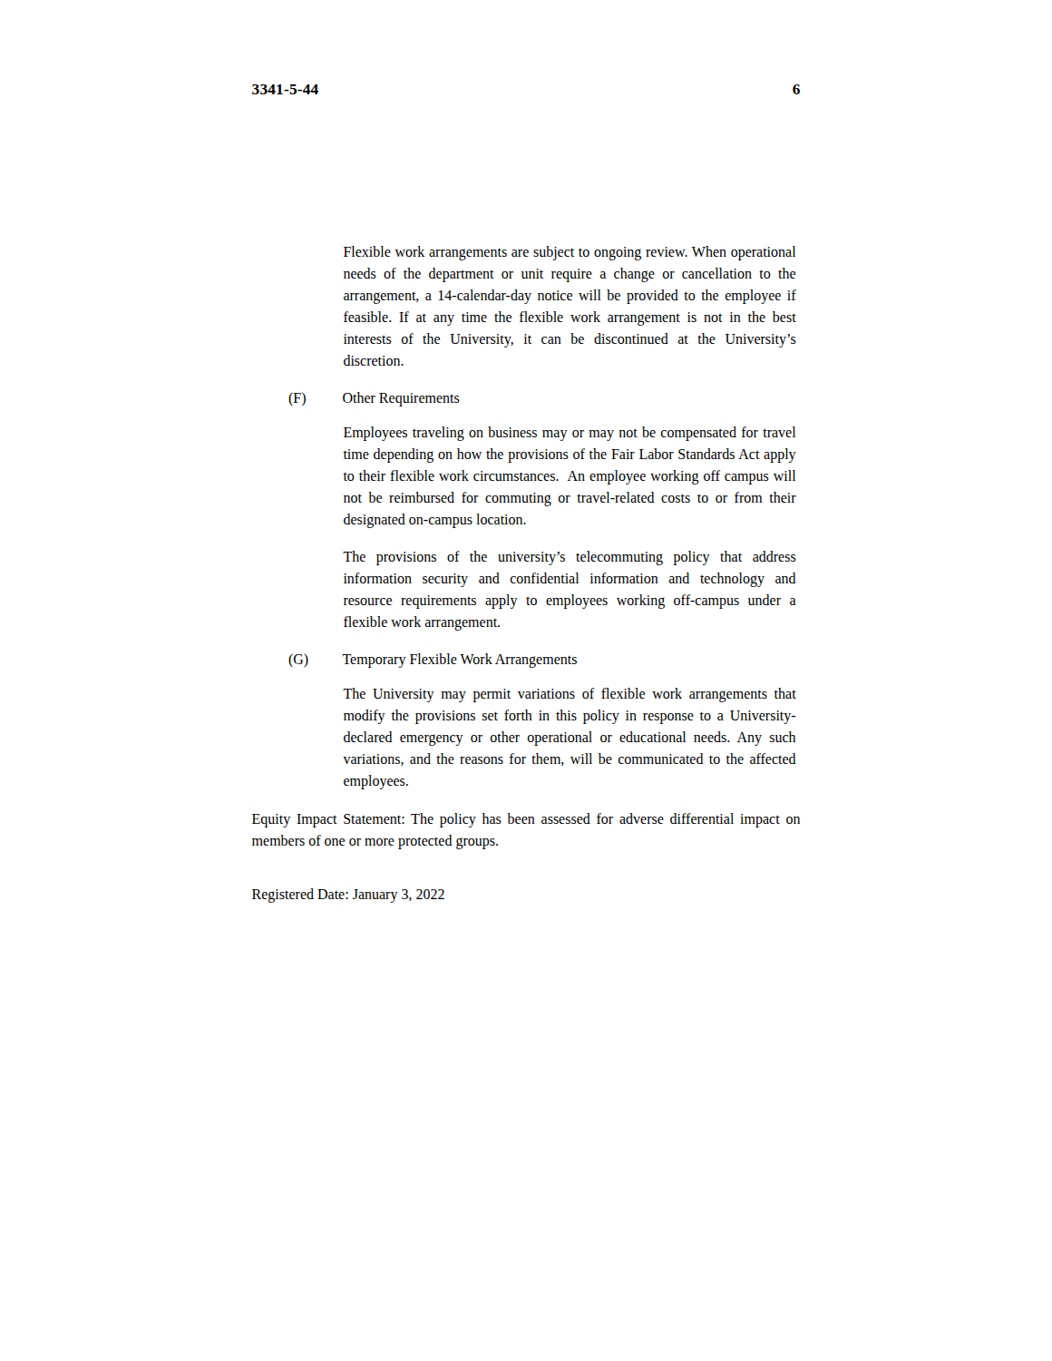3341-5-44 6
Flexible work arrangements are subject to ongoing review. When operational needs of the department or unit require a change or cancellation to the arrangement, a 14-calendar-day notice will be provided to the employee if feasible. If at any time the flexible work arrangement is not in the best interests of the University, it can be discontinued at the University’s discretion.
(F)
Other Requirements
Employees traveling on business may or may not be compensated for travel time depending on how the provisions of the Fair Labor Standards Act apply to their flexible work circumstances. An employee working off campus will not be reimbursed for commuting or travel-related costs to or from their designated on-campus location.
The provisions of the university’s telecommuting policy that address information security and confidential information and technology and resource requirements apply to employees working off-campus under a flexible work arrangement.
(G)
Temporary Flexible Work Arrangements
The University may permit variations of flexible work arrangements that modify the provisions set forth in this policy in response to a University-declared emergency or other operational or educational needs. Any such variations, and the reasons for them, will be communicated to the affected employees.
Equity Impact Statement: The policy has been assessed for adverse differential impact on members of one or more protected groups.
Registered Date: January 3, 2022